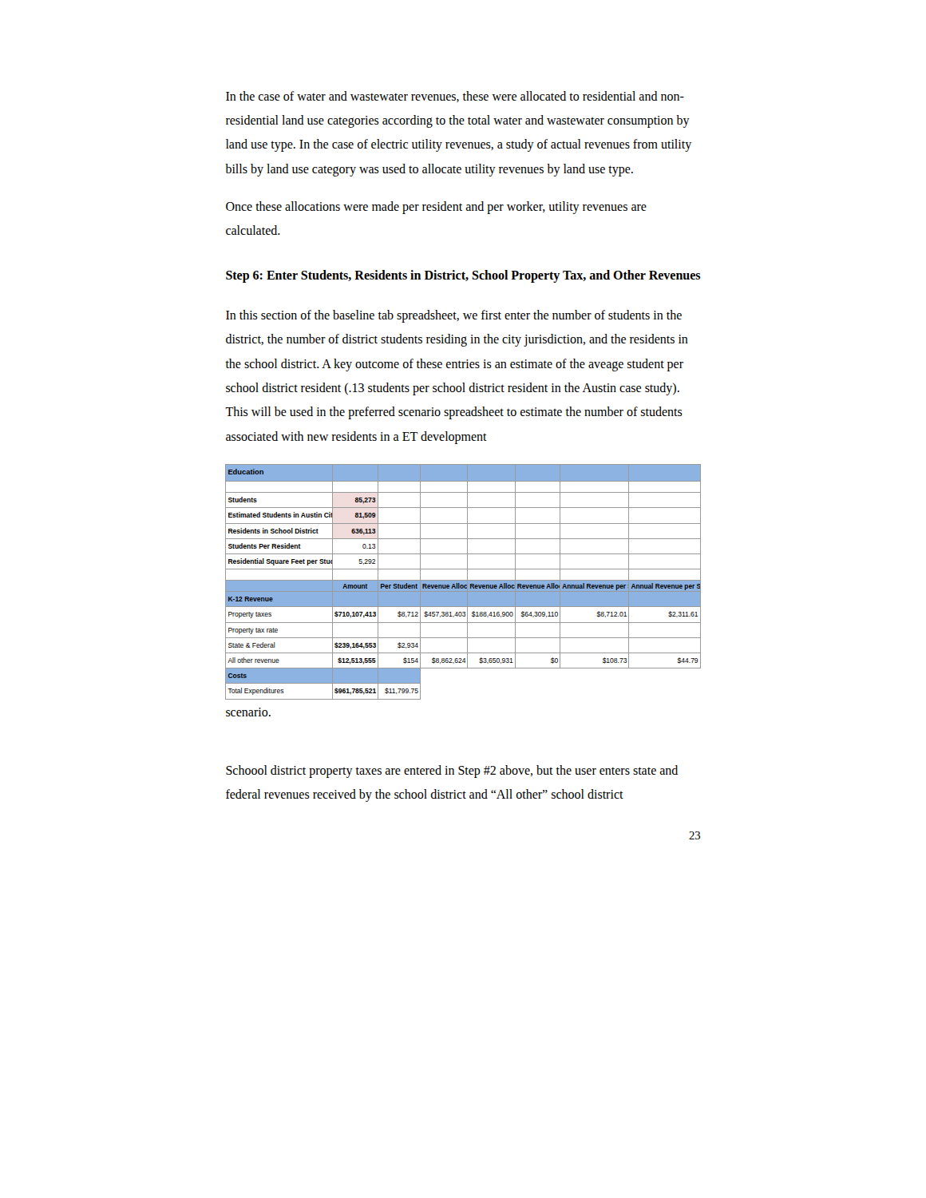In the case of water and wastewater revenues, these were allocated to residential and non-residential land use categories according to the total water and wastewater consumption by land use type. In the case of electric utility revenues, a study of actual revenues from utility bills by land use category was used to allocate utility revenues by land use type.
Once these allocations were made per resident and per worker, utility revenues are calculated.
Step 6: Enter Students, Residents in District, School Property Tax, and Other Revenues
In this section of the baseline tab spreadsheet, we first enter the number of students in the district, the number of district students residing in the city jurisdiction, and the residents in the school district. A key outcome of these entries is an estimate of the aveage student per school district resident (.13 students per school district resident in the Austin case study). This will be used in the preferred scenario spreadsheet to estimate the number of students associated with new residents in a ET development
| Education | | | | | | | |
| Students | 85,273 | | | | | | |
| Estimated Students in Austin City | 81,509 | | | | | | |
| Residents in School District | 636,113 | | | | | | |
| Students Per Resident | 0.13 | | | | | | |
| Residential Square Feet per Student | 5,292 | | | | | | |
| | Amount | Per Student | Revenue Allocation Residential | Revenue Allocation Non-Residential | Revenue Allocation Agriculture Open Space | Annual Revenue per Student (Residential) | Annual Revenue per Student (Non-Residential) |
| K-12 Revenue | | | | | | | |
| Property taxes | $710,107,413 | $8,712 | $457,381,403 | $188,416,900 | $64,309,110 | $8,712.01 | $2,311.61 |
| Property tax rate | | | | | | | |
| State & Federal | $239,164,553 | $2,934 | | | | | |
| All other revenue | $12,513,555 | $154 | $8,862,624 | $3,650,931 | $0 | $108.73 | $44.79 |
| Costs | | | | | | | |
| Total Expenditures | $961,785,521 | $11,799.75 | | | | | |
scenario.
Schoool district property taxes are entered in Step #2 above, but the user enters state and federal revenues received by the school district and “All other” school district
23